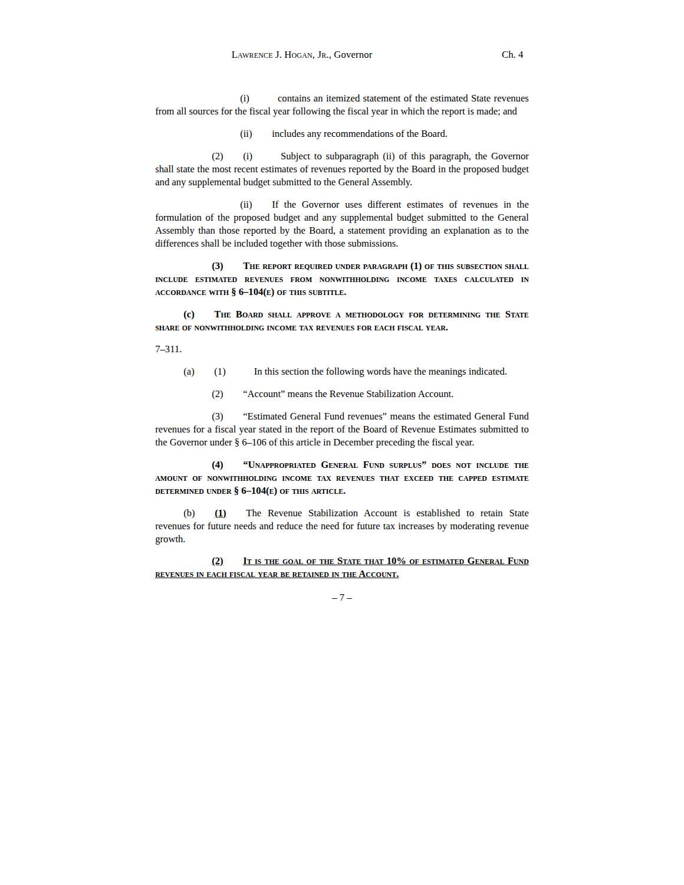Lawrence J. Hogan, Jr., Governor
Ch. 4
(i) contains an itemized statement of the estimated State revenues from all sources for the fiscal year following the fiscal year in which the report is made; and
(ii) includes any recommendations of the Board.
(2) (i) Subject to subparagraph (ii) of this paragraph, the Governor shall state the most recent estimates of revenues reported by the Board in the proposed budget and any supplemental budget submitted to the General Assembly.
(ii) If the Governor uses different estimates of revenues in the formulation of the proposed budget and any supplemental budget submitted to the General Assembly than those reported by the Board, a statement providing an explanation as to the differences shall be included together with those submissions.
(3) The report required under paragraph (1) of this subsection shall include estimated revenues from nonwithholding income taxes calculated in accordance with § 6–104(e) of this subtitle.
(c) The Board shall approve a methodology for determining the State share of nonwithholding income tax revenues for each fiscal year.
7–311.
(a) (1) In this section the following words have the meanings indicated.
(2) “Account” means the Revenue Stabilization Account.
(3) “Estimated General Fund revenues” means the estimated General Fund revenues for a fiscal year stated in the report of the Board of Revenue Estimates submitted to the Governor under § 6–106 of this article in December preceding the fiscal year.
(4) “Unappropriated General Fund surplus” does not include the amount of nonwithholding income tax revenues that exceed the capped estimate determined under § 6–104(e) of this article.
(b) (1) The Revenue Stabilization Account is established to retain State revenues for future needs and reduce the need for future tax increases by moderating revenue growth.
(2) It is the goal of the State that 10% of estimated General Fund revenues in each fiscal year be retained in the Account.
– 7 –